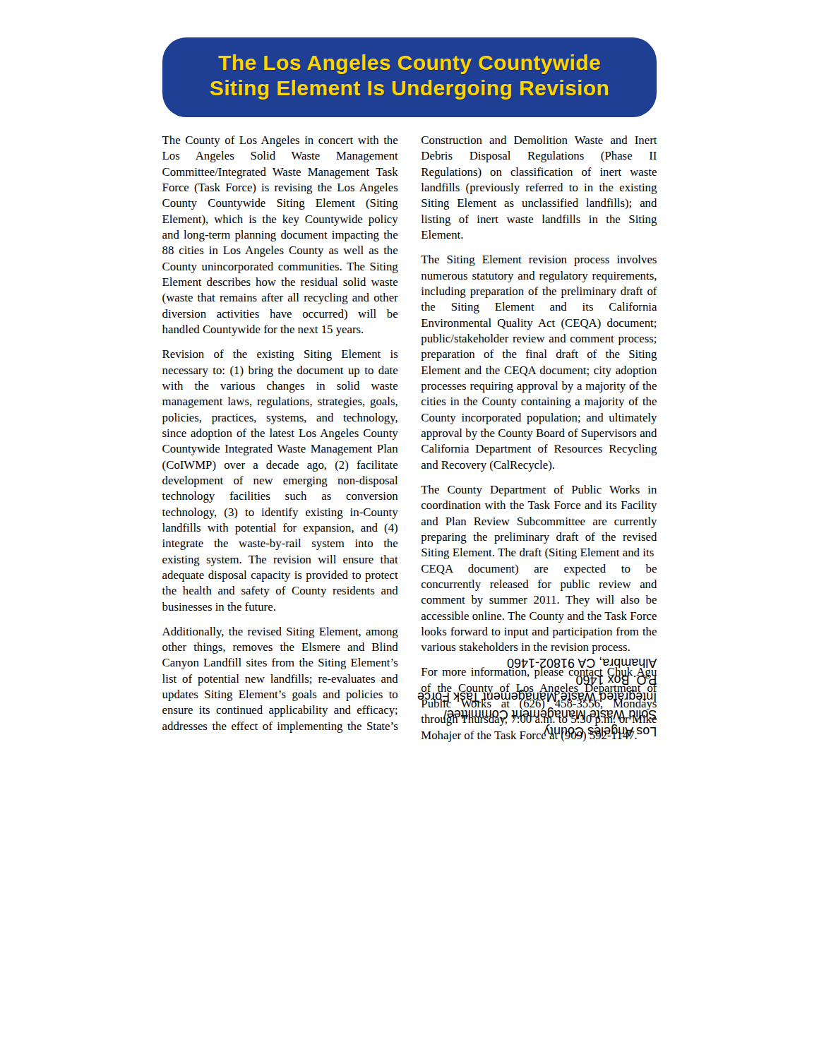The Los Angeles County Countywide
Siting Element Is Undergoing Revision
The County of Los Angeles in concert with the Los Angeles Solid Waste Management Committee/Integrated Waste Management Task Force (Task Force) is revising the Los Angeles County Countywide Siting Element (Siting Element), which is the key Countywide policy and long-term planning document impacting the 88 cities in Los Angeles County as well as the County unincorporated communities. The Siting Element describes how the residual solid waste (waste that remains after all recycling and other diversion activities have occurred) will be handled Countywide for the next 15 years.
Revision of the existing Siting Element is necessary to: (1) bring the document up to date with the various changes in solid waste management laws, regulations, strategies, goals, policies, practices, systems, and technology, since adoption of the latest Los Angeles County Countywide Integrated Waste Management Plan (CoIWMP) over a decade ago, (2) facilitate development of new emerging non-disposal technology facilities such as conversion technology, (3) to identify existing in-County landfills with potential for expansion, and (4) integrate the waste-by-rail system into the existing system. The revision will ensure that adequate disposal capacity is provided to protect the health and safety of County residents and businesses in the future.
Additionally, the revised Siting Element, among other things, removes the Elsmere and Blind Canyon Landfill sites from the Siting Element’s list of potential new landfills; re-evaluates and updates Siting Element’s goals and policies to ensure its continued applicability and efficacy; addresses the effect of implementing the State’s Construction and Demolition Waste and Inert Debris Disposal Regulations (Phase II Regulations) on classification of inert waste landfills (previously referred to in the existing Siting Element as unclassified landfills); and listing of inert waste landfills in the Siting Element.
The Siting Element revision process involves numerous statutory and regulatory requirements, including preparation of the preliminary draft of the Siting Element and its California Environmental Quality Act (CEQA) document; public/stakeholder review and comment process; preparation of the final draft of the Siting Element and the CEQA document; city adoption processes requiring approval by a majority of the cities in the County containing a majority of the County incorporated population; and ultimately approval by the County Board of Supervisors and California Department of Resources Recycling and Recovery (CalRecycle).
The County Department of Public Works in coordination with the Task Force and its Facility and Plan Review Subcommittee are currently preparing the preliminary draft of the revised Siting Element. The draft (Siting Element and its CEQA document) are expected to be concurrently released for public review and comment by summer 2011. They will also be accessible online. The County and the Task Force looks forward to input and participation from the various stakeholders in the revision process.
For more information, please contact Chuk Agu of the County of Los Angeles Department of Public Works at (626) 458-3556, Mondays through Thursday, 7:00 a.m. to 5:30 p.m. or Mike Mohajer of the Task Force at (909) 592-1147.
Los Angeles County
Solid Waste Management Committee/
Integrated Waste Management Task Force
P.O. Box 1460
Alhambra, CA 91802-1460